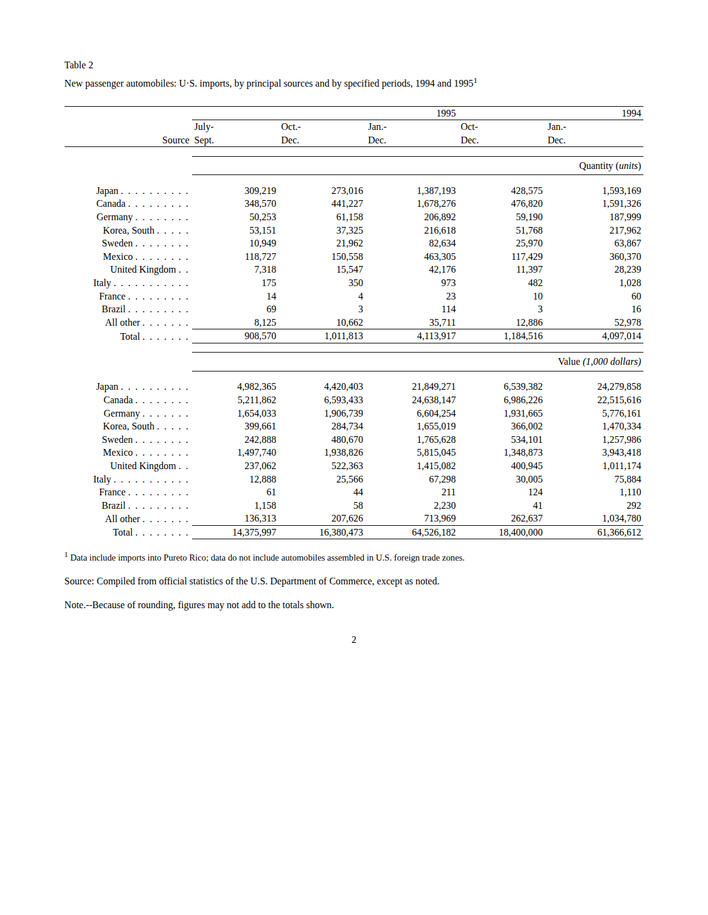Table 2
New passenger automobiles: U·S. imports, by principal sources and by specified periods, 1994 and 19951
| | 1995 | 1994 |
| | July- | Oct.- | Jan.- | Oct- | Jan.- |
| Source | Sept. | Dec. | Dec. | Dec. | Dec. |
| | Quantity ( units ) |
| Japan . . . . . . . . . . | 309,219 | 273,016 | 1,387,193 | 428,575 | 1,593,169 |
| Canada . . . . . . . . . | 348,570 | 441,227 | 1,678,276 | 476,820 | 1,591,326 |
| Germany . . . . . . . . | 50,253 | 61,158 | 206,892 | 59,190 | 187,999 |
| Korea, South . . . . . | 53,151 | 37,325 | 216,618 | 51,768 | 217,962 |
| Sweden . . . . . . . . | 10,949 | 21,962 | 82,634 | 25,970 | 63,867 |
| Mexico . . . . . . . . | 118,727 | 150,558 | 463,305 | 117,429 | 360,370 |
| United Kingdom . . | 7,318 | 15,547 | 42,176 | 11,397 | 28,239 |
| Italy . . . . . . . . . . . | 175 | 350 | 973 | 482 | 1,028 |
| France . . . . . . . . . | 14 | 4 | 23 | 10 | 60 |
| Brazil . . . . . . . . . | 69 | 3 | 114 | 3 | 16 |
| All other . . . . . . . | 8,125 | 10,662 | 35,711 | 12,886 | 52,978 |
| Total . . . . . . . | 908,570 | 1,011,813 | 4,113,917 | 1,184,516 | 4,097,014 |
| | Value (1,000 dollars) |
| Japan . . . . . . . . . . | 4,982,365 | 4,420,403 | 21,849,271 | 6,539,382 | 24,279,858 |
| Canada . . . . . . . . | 5,211,862 | 6,593,433 | 24,638,147 | 6,986,226 | 22,515,616 |
| Germany . . . . . . . | 1,654,033 | 1,906,739 | 6,604,254 | 1,931,665 | 5,776,161 |
| Korea, South . . . . . | 399,661 | 284,734 | 1,655,019 | 366,002 | 1,470,334 |
| Sweden . . . . . . . . | 242,888 | 480,670 | 1,765,628 | 534,101 | 1,257,986 |
| Mexico . . . . . . . . | 1,497,740 | 1,938,826 | 5,815,045 | 1,348,873 | 3,943,418 |
| United Kingdom . . | 237,062 | 522,363 | 1,415,082 | 400,945 | 1,011,174 |
| Italy . . . . . . . . . . . | 12,888 | 25,566 | 67,298 | 30,005 | 75,884 |
| France . . . . . . . . . | 61 | 44 | 211 | 124 | 1,110 |
| Brazil . . . . . . . . . | 1,158 | 58 | 2,230 | 41 | 292 |
| All other . . . . . . . | 136,313 | 207,626 | 713,969 | 262,637 | 1,034,780 |
| Total . . . . . . . . | 14,375,997 | 16,380,473 | 64,526,182 | 18,400,000 | 61,366,612 |
1 Data include imports into Pureto Rico; data do not include automobiles assembled in U.S. foreign trade zones.
Source: Compiled from official statistics of the U.S. Department of Commerce, except as noted.
Note.--Because of rounding, figures may not add to the totals shown.
2